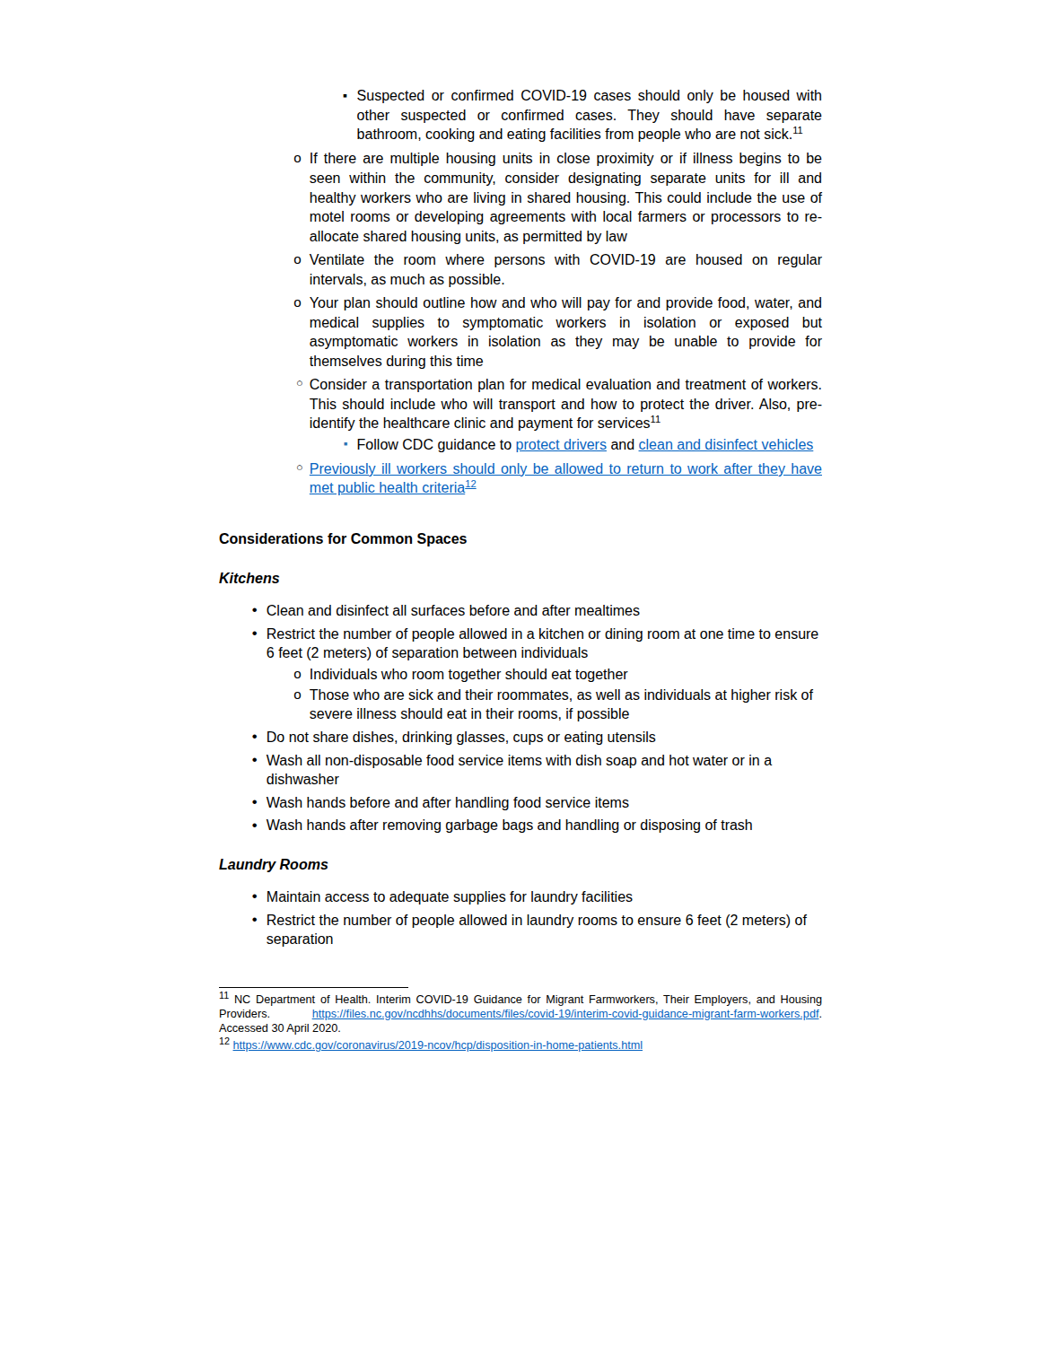Suspected or confirmed COVID-19 cases should only be housed with other suspected or confirmed cases. They should have separate bathroom, cooking and eating facilities from people who are not sick.11
If there are multiple housing units in close proximity or if illness begins to be seen within the community, consider designating separate units for ill and healthy workers who are living in shared housing. This could include the use of motel rooms or developing agreements with local farmers or processors to re-allocate shared housing units, as permitted by law
Ventilate the room where persons with COVID-19 are housed on regular intervals, as much as possible.
Your plan should outline how and who will pay for and provide food, water, and medical supplies to symptomatic workers in isolation or exposed but asymptomatic workers in isolation as they may be unable to provide for themselves during this time
Consider a transportation plan for medical evaluation and treatment of workers. This should include who will transport and how to protect the driver. Also, pre-identify the healthcare clinic and payment for services11
Follow CDC guidance to protect drivers and clean and disinfect vehicles
Previously ill workers should only be allowed to return to work after they have met public health criteria12
Considerations for Common Spaces
Kitchens
Clean and disinfect all surfaces before and after mealtimes
Restrict the number of people allowed in a kitchen or dining room at one time to ensure 6 feet (2 meters) of separation between individuals
Individuals who room together should eat together
Those who are sick and their roommates, as well as individuals at higher risk of severe illness should eat in their rooms, if possible
Do not share dishes, drinking glasses, cups or eating utensils
Wash all non-disposable food service items with dish soap and hot water or in a dishwasher
Wash hands before and after handling food service items
Wash hands after removing garbage bags and handling or disposing of trash
Laundry Rooms
Maintain access to adequate supplies for laundry facilities
Restrict the number of people allowed in laundry rooms to ensure 6 feet (2 meters) of separation
11 NC Department of Health. Interim COVID-19 Guidance for Migrant Farmworkers, Their Employers, and Housing Providers. https://files.nc.gov/ncdhhs/documents/files/covid-19/interim-covid-guidance-migrant-farm-workers.pdf. Accessed 30 April 2020.
12 https://www.cdc.gov/coronavirus/2019-ncov/hcp/disposition-in-home-patients.html